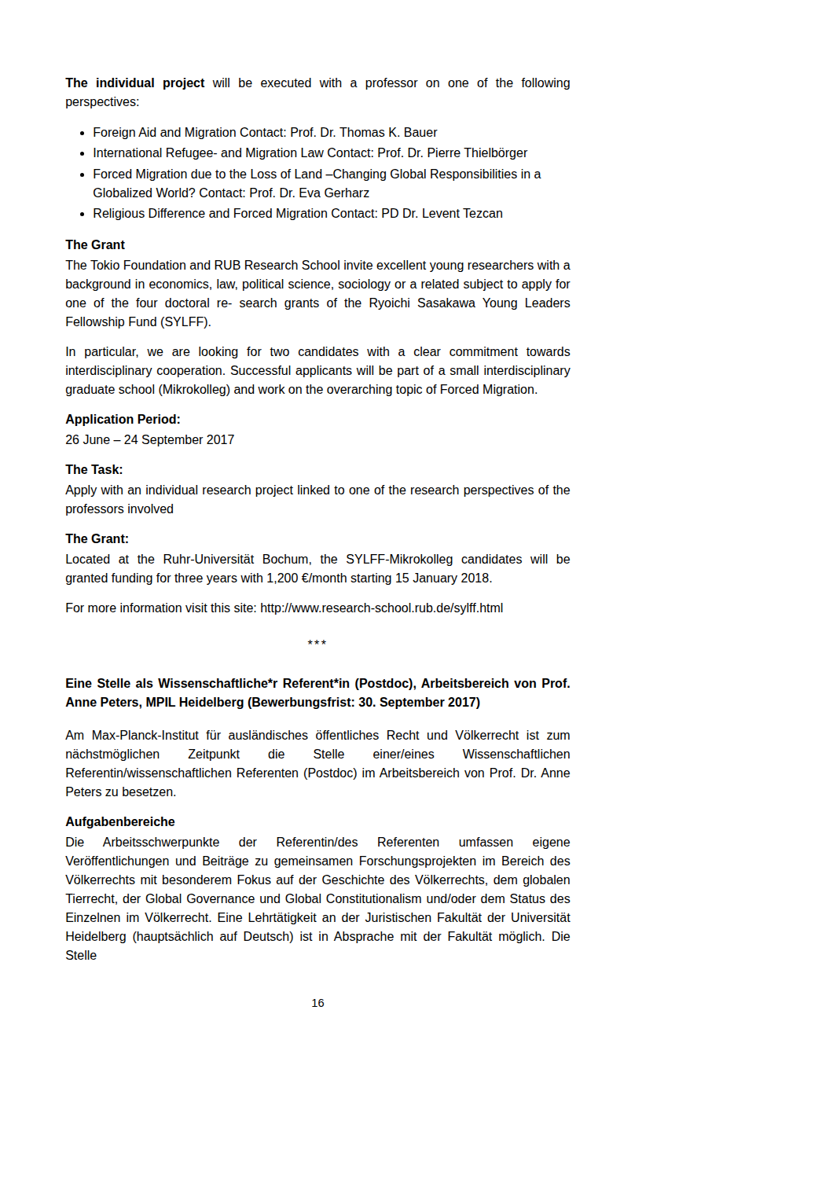The individual project will be executed with a professor on one of the following perspectives:
Foreign Aid and Migration Contact: Prof. Dr. Thomas K. Bauer
International Refugee- and Migration Law Contact: Prof. Dr. Pierre Thielbörger
Forced Migration due to the Loss of Land –Changing Global Responsibilities in a Globalized World? Contact: Prof. Dr. Eva Gerharz
Religious Difference and Forced Migration Contact: PD Dr. Levent Tezcan
The Grant
The Tokio Foundation and RUB Research School invite excellent young researchers with a background in economics, law, political science, sociology or a related subject to apply for one of the four doctoral re- search grants of the Ryoichi Sasakawa Young Leaders Fellowship Fund (SYLFF).
In particular, we are looking for two candidates with a clear commitment towards interdisciplinary cooperation. Successful applicants will be part of a small interdisciplinary graduate school (Mikrokolleg) and work on the overarching topic of Forced Migration.
Application Period:
26 June – 24 September 2017
The Task:
Apply with an individual research project linked to one of the research perspectives of the professors involved
The Grant:
Located at the Ruhr-Universität Bochum, the SYLFF-Mikrokolleg candidates will be granted funding for three years with 1,200 €/month starting 15 January 2018.
For more information visit this site: http://www.research-school.rub.de/sylff.html
***
Eine Stelle als Wissenschaftliche*r Referent*in (Postdoc), Arbeitsbereich von Prof. Anne Peters, MPIL Heidelberg (Bewerbungsfrist: 30. September 2017)
Am Max-Planck-Institut für ausländisches öffentliches Recht und Völkerrecht ist zum nächstmöglichen Zeitpunkt die Stelle einer/eines Wissenschaftlichen Referentin/wissenschaftlichen Referenten (Postdoc) im Arbeitsbereich von Prof. Dr. Anne Peters zu besetzen.
Aufgabenbereiche
Die Arbeitsschwerpunkte der Referentin/des Referenten umfassen eigene Veröffentlichungen und Beiträge zu gemeinsamen Forschungsprojekten im Bereich des Völkerrechts mit besonderem Fokus auf der Geschichte des Völkerrechts, dem globalen Tierrecht, der Global Governance und Global Constitutionalism und/oder dem Status des Einzelnen im Völkerrecht. Eine Lehrtätigkeit an der Juristischen Fakultät der Universität Heidelberg (hauptsächlich auf Deutsch) ist in Absprache mit der Fakultät möglich. Die Stelle
16